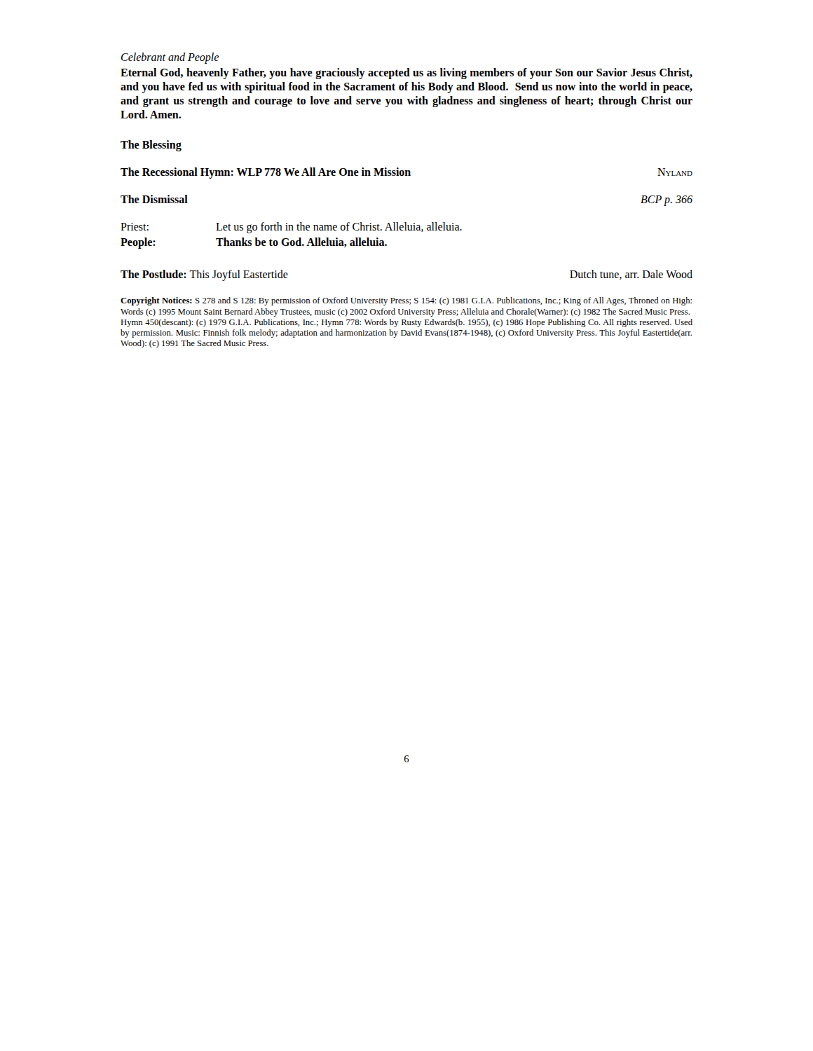Celebrant and People
Eternal God, heavenly Father, you have graciously accepted us as living members of your Son our Savior Jesus Christ, and you have fed us with spiritual food in the Sacrament of his Body and Blood. Send us now into the world in peace, and grant us strength and courage to love and serve you with gladness and singleness of heart; through Christ our Lord. Amen.
The Blessing
The Recessional Hymn: WLP 778 We All Are One in Mission
Nyland
The Dismissal
BCP p. 366
| Priest: | Let us go forth in the name of Christ. Alleluia, alleluia. |
| People: | Thanks be to God. Alleluia, alleluia. |
The Postlude: This Joyful Eastertide
Dutch tune, arr. Dale Wood
Copyright Notices: S 278 and S 128: By permission of Oxford University Press; S 154: (c) 1981 G.I.A. Publications, Inc.; King of All Ages, Throned on High: Words (c) 1995 Mount Saint Bernard Abbey Trustees, music (c) 2002 Oxford University Press; Alleluia and Chorale(Warner): (c) 1982 The Sacred Music Press. Hymn 450(descant): (c) 1979 G.I.A. Publications, Inc.; Hymn 778: Words by Rusty Edwards(b. 1955), (c) 1986 Hope Publishing Co. All rights reserved. Used by permission. Music: Finnish folk melody; adaptation and harmonization by David Evans(1874-1948), (c) Oxford University Press. This Joyful Eastertide(arr. Wood): (c) 1991 The Sacred Music Press.
6